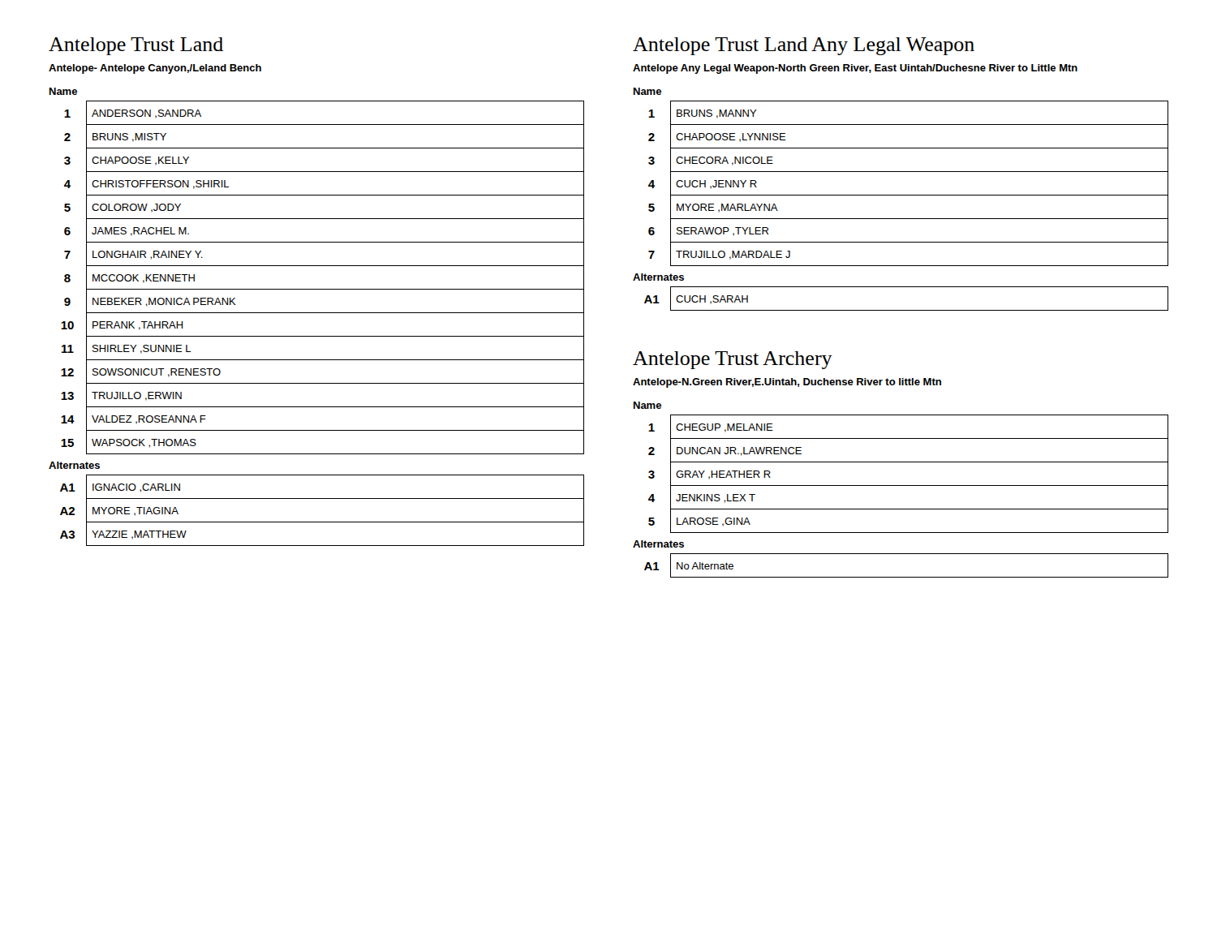Antelope Trust Land
Antelope- Antelope Canyon,/Leland Bench
Name
| 1 | ANDERSON ,SANDRA |
| 2 | BRUNS ,MISTY |
| 3 | CHAPOOSE ,KELLY |
| 4 | CHRISTOFFERSON ,SHIRIL |
| 5 | COLOROW ,JODY |
| 6 | JAMES ,RACHEL M. |
| 7 | LONGHAIR ,RAINEY Y. |
| 8 | MCCOOK ,KENNETH |
| 9 | NEBEKER ,MONICA PERANK |
| 10 | PERANK ,TAHRAH |
| 11 | SHIRLEY ,SUNNIE L |
| 12 | SOWSONICUT ,RENESTO |
| 13 | TRUJILLO ,ERWIN |
| 14 | VALDEZ ,ROSEANNA F |
| 15 | WAPSOCK ,THOMAS |
Alternates
| A1 | IGNACIO ,CARLIN |
| A2 | MYORE ,TIAGINA |
| A3 | YAZZIE ,MATTHEW |
Antelope Trust Land Any Legal Weapon
Antelope Any Legal Weapon-North Green River, East Uintah/Duchesne River to Little Mtn
Name
| 1 | BRUNS ,MANNY |
| 2 | CHAPOOSE ,LYNNISE |
| 3 | CHECORA ,NICOLE |
| 4 | CUCH ,JENNY R |
| 5 | MYORE ,MARLAYNA |
| 6 | SERAWOP ,TYLER |
| 7 | TRUJILLO ,MARDALE J |
Alternates
| A1 | CUCH ,SARAH |
Antelope Trust Archery
Antelope-N.Green River,E.Uintah, Duchense River to little Mtn
Name
| 1 | CHEGUP ,MELANIE |
| 2 | DUNCAN JR.,LAWRENCE |
| 3 | GRAY ,HEATHER R |
| 4 | JENKINS ,LEX T |
| 5 | LAROSE ,GINA |
Alternates
| A1 | No Alternate |